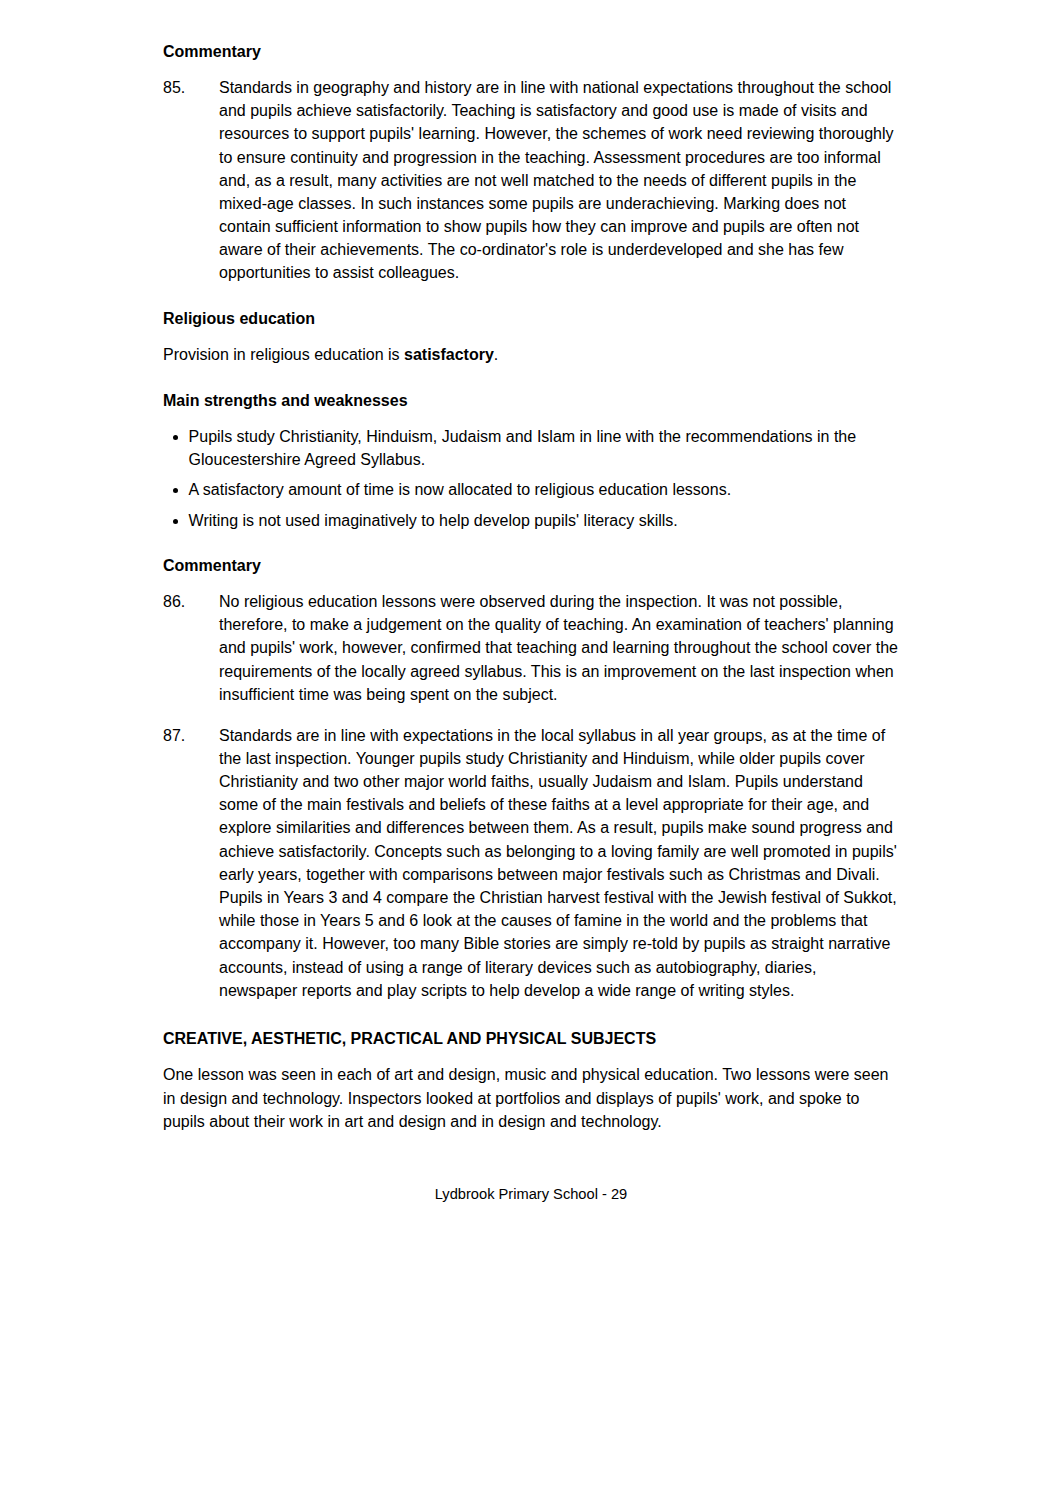Commentary
85.
Standards in geography and history are in line with national expectations throughout the school and pupils achieve satisfactorily. Teaching is satisfactory and good use is made of visits and resources to support pupils' learning. However, the schemes of work need reviewing thoroughly to ensure continuity and progression in the teaching. Assessment procedures are too informal and, as a result, many activities are not well matched to the needs of different pupils in the mixed-age classes. In such instances some pupils are underachieving. Marking does not contain sufficient information to show pupils how they can improve and pupils are often not aware of their achievements. The co-ordinator's role is underdeveloped and she has few opportunities to assist colleagues.
Religious education
Provision in religious education is satisfactory.
Main strengths and weaknesses
Pupils study Christianity, Hinduism, Judaism and Islam in line with the recommendations in the Gloucestershire Agreed Syllabus.
A satisfactory amount of time is now allocated to religious education lessons.
Writing is not used imaginatively to help develop pupils' literacy skills.
Commentary
86.
No religious education lessons were observed during the inspection. It was not possible, therefore, to make a judgement on the quality of teaching. An examination of teachers' planning and pupils' work, however, confirmed that teaching and learning throughout the school cover the requirements of the locally agreed syllabus. This is an improvement on the last inspection when insufficient time was being spent on the subject.
87.
Standards are in line with expectations in the local syllabus in all year groups, as at the time of the last inspection. Younger pupils study Christianity and Hinduism, while older pupils cover Christianity and two other major world faiths, usually Judaism and Islam. Pupils understand some of the main festivals and beliefs of these faiths at a level appropriate for their age, and explore similarities and differences between them. As a result, pupils make sound progress and achieve satisfactorily. Concepts such as belonging to a loving family are well promoted in pupils' early years, together with comparisons between major festivals such as Christmas and Divali. Pupils in Years 3 and 4 compare the Christian harvest festival with the Jewish festival of Sukkot, while those in Years 5 and 6 look at the causes of famine in the world and the problems that accompany it. However, too many Bible stories are simply re-told by pupils as straight narrative accounts, instead of using a range of literary devices such as autobiography, diaries, newspaper reports and play scripts to help develop a wide range of writing styles.
CREATIVE, AESTHETIC, PRACTICAL AND PHYSICAL SUBJECTS
One lesson was seen in each of art and design, music and physical education. Two lessons were seen in design and technology. Inspectors looked at portfolios and displays of pupils' work, and spoke to pupils about their work in art and design and in design and technology.
Lydbrook Primary School - 29